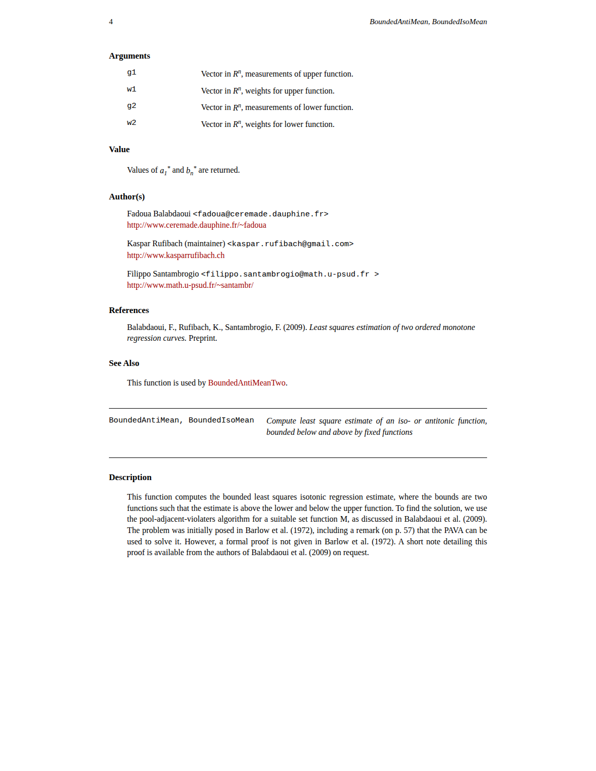4 BoundedAntiMean, BoundedIsoMean
Arguments
g1
Vector in Rn, measurements of upper function.
w1
Vector in Rn, weights for upper function.
g2
Vector in Rn, measurements of lower function.
w2
Vector in Rn, weights for lower function.
Value
Values of a1* and bn* are returned.
Author(s)
Fadoua Balabdaoui <fadoua@ceremade.dauphine.fr>
http://www.ceremade.dauphine.fr/~fadoua
Kaspar Rufibach (maintainer) <kaspar.rufibach@gmail.com>
http://www.kasparrufibach.ch
Filippo Santambrogio <filippo.santambrogio@math.u-psud.fr >
http://www.math.u-psud.fr/~santambr/
References
Balabdaoui, F., Rufibach, K., Santambrogio, F. (2009). Least squares estimation of two ordered monotone regression curves. Preprint.
See Also
This function is used by BoundedAntiMeanTwo.
BoundedAntiMean, BoundedIsoMean
Compute least square estimate of an iso- or antitonic function, bounded below and above by fixed functions
Description
This function computes the bounded least squares isotonic regression estimate, where the bounds are two functions such that the estimate is above the lower and below the upper function. To find the solution, we use the pool-adjacent-violaters algorithm for a suitable set function M, as discussed in Balabdaoui et al. (2009). The problem was initially posed in Barlow et al. (1972), including a remark (on p. 57) that the PAVA can be used to solve it. However, a formal proof is not given in Barlow et al. (1972). A short note detailing this proof is available from the authors of Balabdaoui et al. (2009) on request.